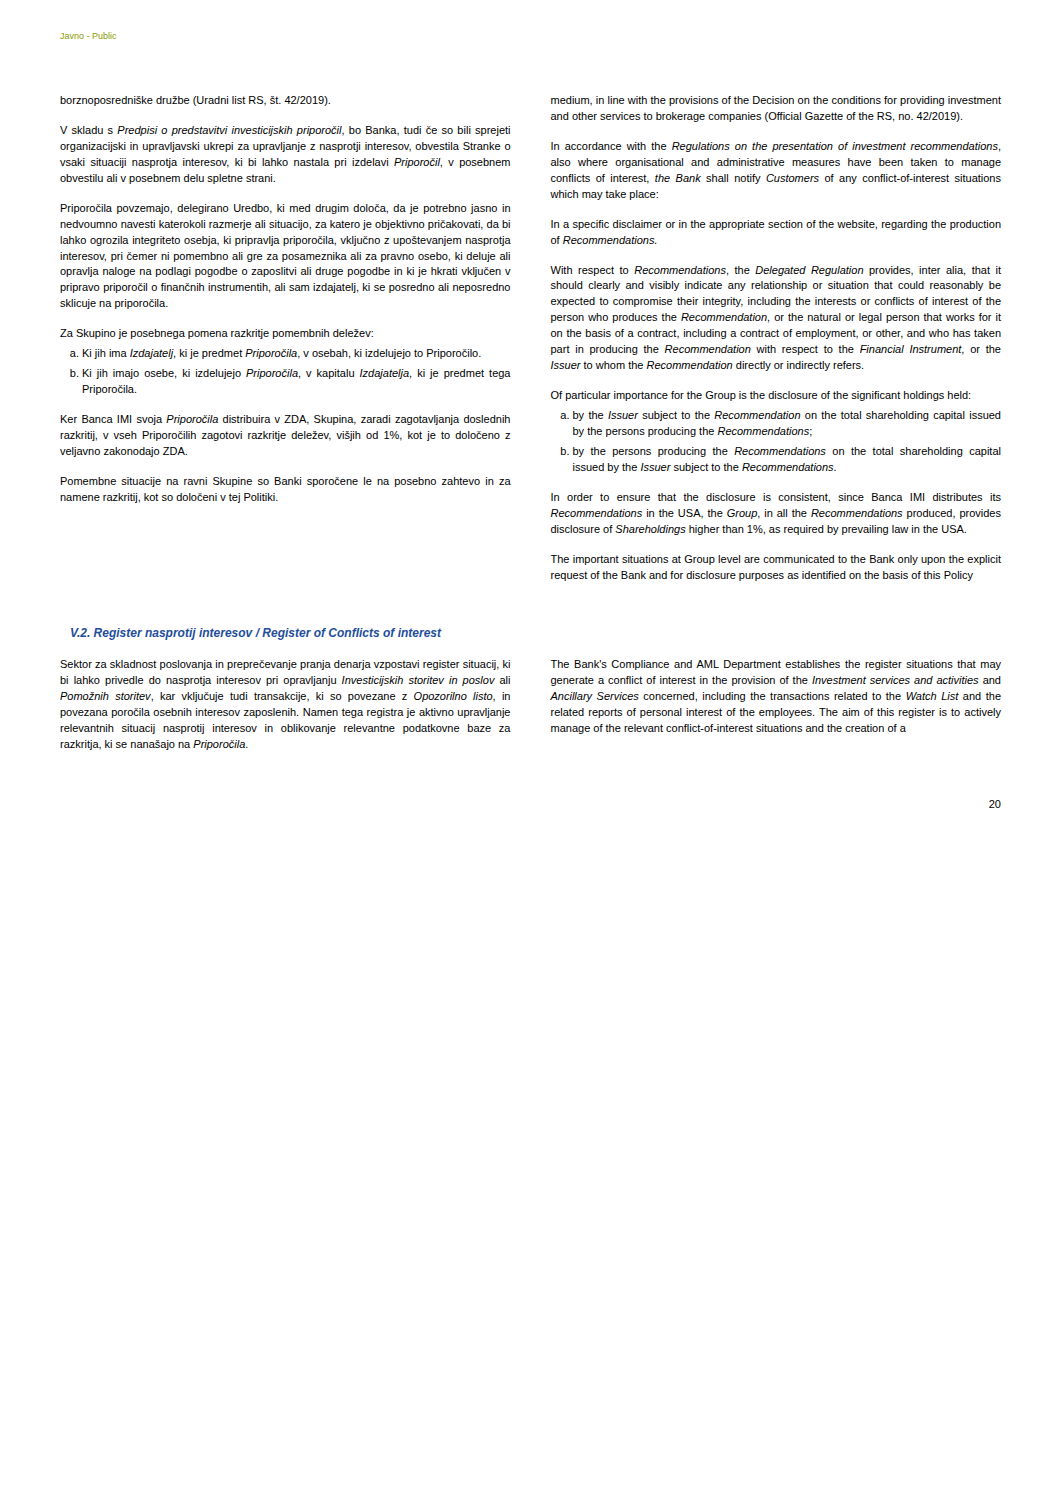Javno - Public
borznoposredniške družbe (Uradni list RS, št. 42/2019).
V skladu s Predpisi o predstavitvi investicijskih priporočil, bo Banka, tudi če so bili sprejeti organizacijski in upravljavski ukrepi za upravljanje z nasprotji interesov, obvestila Stranke o vsaki situaciji nasprotja interesov, ki bi lahko nastala pri izdelavi Priporočil, v posebnem obvestilu ali v posebnem delu spletne strani.
Priporočila povzemajo, delegirano Uredbo, ki med drugim določa, da je potrebno jasno in nedvoumno navesti katerokoli razmerje ali situacijo, za katero je objektivno pričakovati, da bi lahko ogrozila integriteto osebja, ki pripravlja priporočila, vključno z upoštevanjem nasprotja interesov, pri čemer ni pomembno ali gre za posameznika ali za pravno osebo, ki deluje ali opravlja naloge na podlagi pogodbe o zaposlitvi ali druge pogodbe in ki je hkrati vključen v pripravo priporočil o finančnih instrumentih, ali sam izdajatelj, ki se posredno ali neposredno sklicuje na priporočila.
Za Skupino je posebnega pomena razkritje pomembnih deležev:
Ki jih ima Izdajatelj, ki je predmet Priporočila, v osebah, ki izdelujejo to Priporočilo.
Ki jih imajo osebe, ki izdelujejo Priporočila, v kapitalu Izdajatelja, ki je predmet tega Priporočila.
Ker Banca IMI svoja Priporočila distribuira v ZDA, Skupina, zaradi zagotavljanja doslednih razkritij, v vseh Priporočilih zagotovi razkritje deležev, višjih od 1%, kot je to določeno z veljavno zakonodajo ZDA.
Pomembne situacije na ravni Skupine so Banki sporočene le na posebno zahtevo in za namene razkritij, kot so določeni v tej Politiki.
medium, in line with the provisions of the Decision on the conditions for providing investment and other services to brokerage companies (Official Gazette of the RS, no. 42/2019).
In accordance with the Regulations on the presentation of investment recommendations, also where organisational and administrative measures have been taken to manage conflicts of interest, the Bank shall notify Customers of any conflict-of-interest situations which may take place:
In a specific disclaimer or in the appropriate section of the website, regarding the production of Recommendations.
With respect to Recommendations, the Delegated Regulation provides, inter alia, that it should clearly and visibly indicate any relationship or situation that could reasonably be expected to compromise their integrity, including the interests or conflicts of interest of the person who produces the Recommendation, or the natural or legal person that works for it on the basis of a contract, including a contract of employment, or other, and who has taken part in producing the Recommendation with respect to the Financial Instrument, or the Issuer to whom the Recommendation directly or indirectly refers.
Of particular importance for the Group is the disclosure of the significant holdings held:
by the Issuer subject to the Recommendation on the total shareholding capital issued by the persons producing the Recommendations;
by the persons producing the Recommendations on the total shareholding capital issued by the Issuer subject to the Recommendations.
In order to ensure that the disclosure is consistent, since Banca IMI distributes its Recommendations in the USA, the Group, in all the Recommendations produced, provides disclosure of Shareholdings higher than 1%, as required by prevailing law in the USA.
The important situations at Group level are communicated to the Bank only upon the explicit request of the Bank and for disclosure purposes as identified on the basis of this Policy
V.2. Register nasprotij interesov / Register of Conflicts of interest
Sektor za skladnost poslovanja in preprečevanje pranja denarja vzpostavi register situacij, ki bi lahko privedle do nasprotja interesov pri opravljanju Investicijskih storitev in poslov ali Pomožnih storitev, kar vključuje tudi transakcije, ki so povezane z Opozorilno listo, in povezana poročila osebnih interesov zaposlenih. Namen tega registra je aktivno upravljanje relevantnih situacij nasprotij interesov in oblikovanje relevantne podatkovne baze za razkritja, ki se nanašajo na Priporočila.
The Bank's Compliance and AML Department establishes the register situations that may generate a conflict of interest in the provision of the Investment services and activities and Ancillary Services concerned, including the transactions related to the Watch List and the related reports of personal interest of the employees. The aim of this register is to actively manage of the relevant conflict-of-interest situations and the creation of a
20